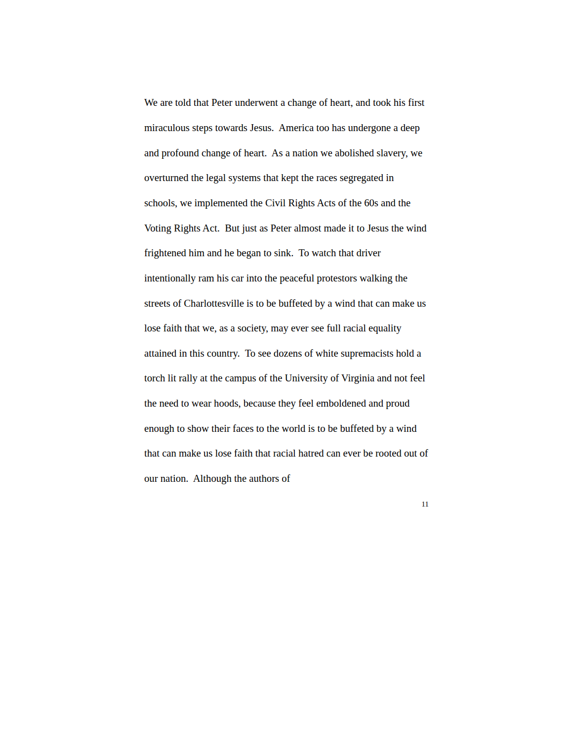We are told that Peter underwent a change of heart, and took his first miraculous steps towards Jesus. America too has undergone a deep and profound change of heart. As a nation we abolished slavery, we overturned the legal systems that kept the races segregated in schools, we implemented the Civil Rights Acts of the 60s and the Voting Rights Act. But just as Peter almost made it to Jesus the wind frightened him and he began to sink. To watch that driver intentionally ram his car into the peaceful protestors walking the streets of Charlottesville is to be buffeted by a wind that can make us lose faith that we, as a society, may ever see full racial equality attained in this country. To see dozens of white supremacists hold a torch lit rally at the campus of the University of Virginia and not feel the need to wear hoods, because they feel emboldened and proud enough to show their faces to the world is to be buffeted by a wind that can make us lose faith that racial hatred can ever be rooted out of our nation. Although the authors of
11